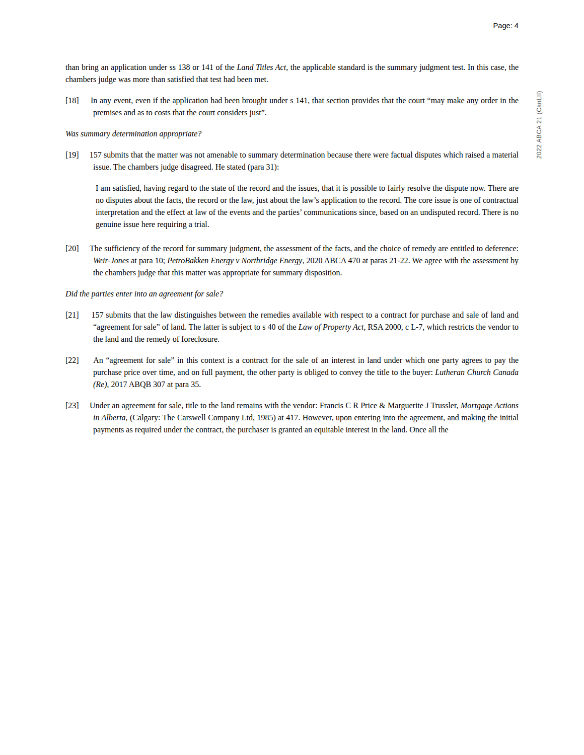Page: 4
2022 ABCA 21 (CanLII)
than bring an application under ss 138 or 141 of the Land Titles Act, the applicable standard is the summary judgment test. In this case, the chambers judge was more than satisfied that test had been met.
[18] In any event, even if the application had been brought under s 141, that section provides that the court “may make any order in the premises and as to costs that the court considers just”.
Was summary determination appropriate?
[19] 157 submits that the matter was not amenable to summary determination because there were factual disputes which raised a material issue. The chambers judge disagreed. He stated (para 31):
I am satisfied, having regard to the state of the record and the issues, that it is possible to fairly resolve the dispute now. There are no disputes about the facts, the record or the law, just about the law’s application to the record. The core issue is one of contractual interpretation and the effect at law of the events and the parties’ communications since, based on an undisputed record. There is no genuine issue here requiring a trial.
[20] The sufficiency of the record for summary judgment, the assessment of the facts, and the choice of remedy are entitled to deference: Weir-Jones at para 10; PetroBakken Energy v Northridge Energy, 2020 ABCA 470 at paras 21-22. We agree with the assessment by the chambers judge that this matter was appropriate for summary disposition.
Did the parties enter into an agreement for sale?
[21] 157 submits that the law distinguishes between the remedies available with respect to a contract for purchase and sale of land and “agreement for sale” of land. The latter is subject to s 40 of the Law of Property Act, RSA 2000, c L-7, which restricts the vendor to the land and the remedy of foreclosure.
[22] An “agreement for sale” in this context is a contract for the sale of an interest in land under which one party agrees to pay the purchase price over time, and on full payment, the other party is obliged to convey the title to the buyer: Lutheran Church Canada (Re), 2017 ABQB 307 at para 35.
[23] Under an agreement for sale, title to the land remains with the vendor: Francis C R Price & Marguerite J Trussler, Mortgage Actions in Alberta, (Calgary: The Carswell Company Ltd, 1985) at 417. However, upon entering into the agreement, and making the initial payments as required under the contract, the purchaser is granted an equitable interest in the land. Once all the